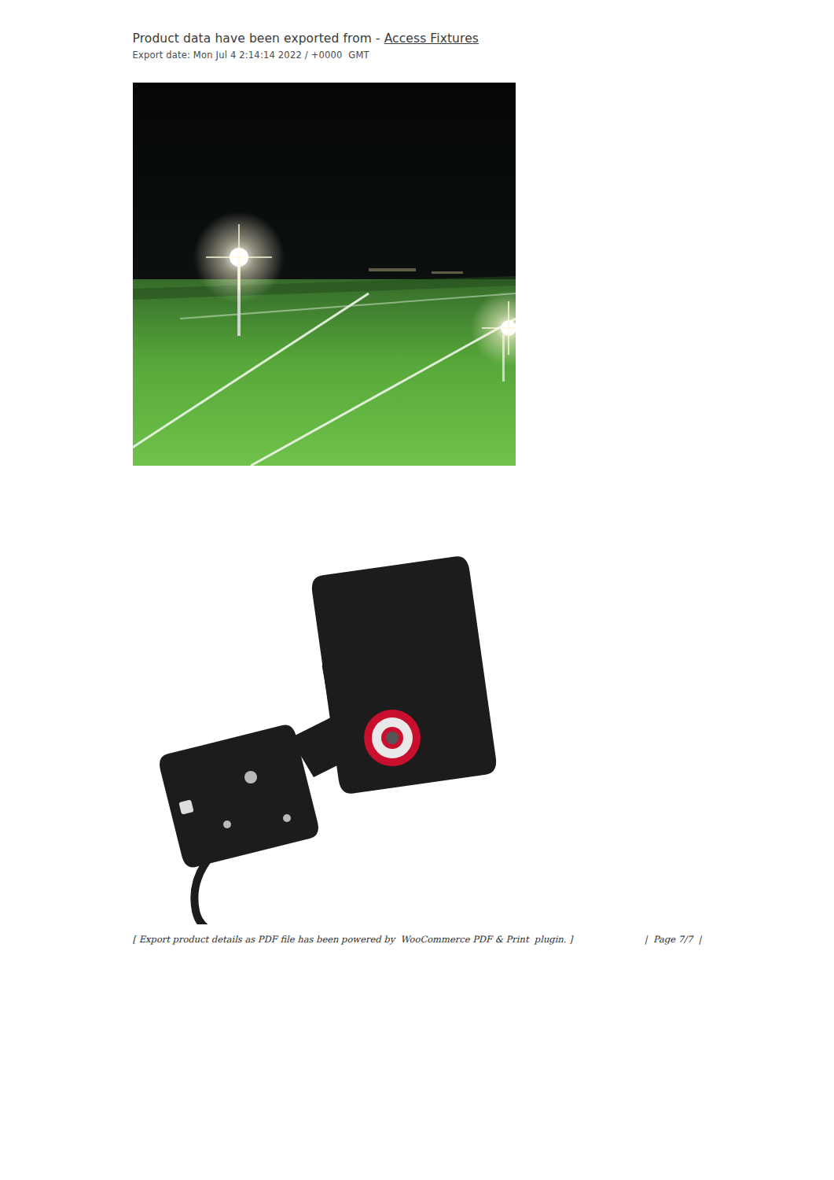Product data have been exported from - Access Fixtures
Export date: Mon Jul 4 2:14:14 2022 / +0000 GMT
[ Export product details as PDF file has been powered by WooCommerce PDF & Print plugin. ] | Page 7/7 |